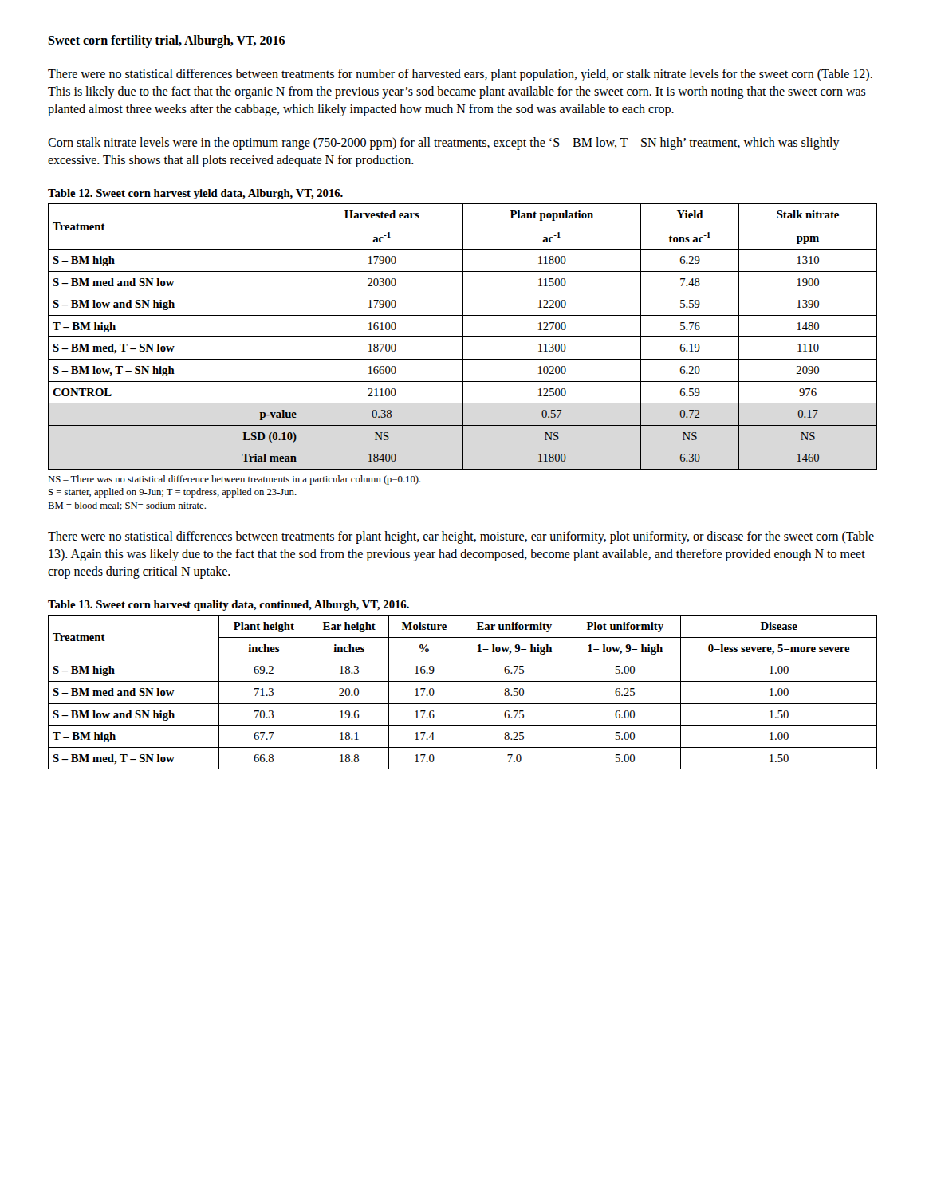Sweet corn fertility trial, Alburgh, VT, 2016
There were no statistical differences between treatments for number of harvested ears, plant population, yield, or stalk nitrate levels for the sweet corn (Table 12). This is likely due to the fact that the organic N from the previous year’s sod became plant available for the sweet corn. It is worth noting that the sweet corn was planted almost three weeks after the cabbage, which likely impacted how much N from the sod was available to each crop.
Corn stalk nitrate levels were in the optimum range (750-2000 ppm) for all treatments, except the ‘S – BM low, T – SN high’ treatment, which was slightly excessive. This shows that all plots received adequate N for production.
Table 12. Sweet corn harvest yield data, Alburgh, VT, 2016.
| Treatment | Harvested ears | Plant population | Yield | Stalk nitrate |
| --- | --- | --- | --- | --- |
| ac -1 | ac -1 | tons ac -1 | ppm |
| S – BM high | 17900 | 11800 | 6.29 | 1310 |
| S – BM med and SN low | 20300 | 11500 | 7.48 | 1900 |
| S – BM low and SN high | 17900 | 12200 | 5.59 | 1390 |
| T – BM high | 16100 | 12700 | 5.76 | 1480 |
| S – BM med, T – SN low | 18700 | 11300 | 6.19 | 1110 |
| S – BM low, T – SN high | 16600 | 10200 | 6.20 | 2090 |
| CONTROL | 21100 | 12500 | 6.59 | 976 |
| p-value | 0.38 | 0.57 | 0.72 | 0.17 |
| LSD (0.10) | NS | NS | NS | NS |
| Trial mean | 18400 | 11800 | 6.30 | 1460 |
NS – There was no statistical difference between treatments in a particular column (p=0.10).
S = starter, applied on 9-Jun; T = topdress, applied on 23-Jun.
BM = blood meal; SN= sodium nitrate.
There were no statistical differences between treatments for plant height, ear height, moisture, ear uniformity, plot uniformity, or disease for the sweet corn (Table 13). Again this was likely due to the fact that the sod from the previous year had decomposed, become plant available, and therefore provided enough N to meet crop needs during critical N uptake.
Table 13. Sweet corn harvest quality data, continued, Alburgh, VT, 2016.
| Treatment | Plant height | Ear height | Moisture | Ear uniformity | Plot uniformity | Disease |
| --- | --- | --- | --- | --- | --- | --- |
| inches | inches | % | 1= low, 9= high | 1= low, 9= high | 0=less severe, 5=more severe |
| S – BM high | 69.2 | 18.3 | 16.9 | 6.75 | 5.00 | 1.00 |
| S – BM med and SN low | 71.3 | 20.0 | 17.0 | 8.50 | 6.25 | 1.00 |
| S – BM low and SN high | 70.3 | 19.6 | 17.6 | 6.75 | 6.00 | 1.50 |
| T – BM high | 67.7 | 18.1 | 17.4 | 8.25 | 5.00 | 1.00 |
| S – BM med, T – SN low | 66.8 | 18.8 | 17.0 | 7.0 | 5.00 | 1.50 |